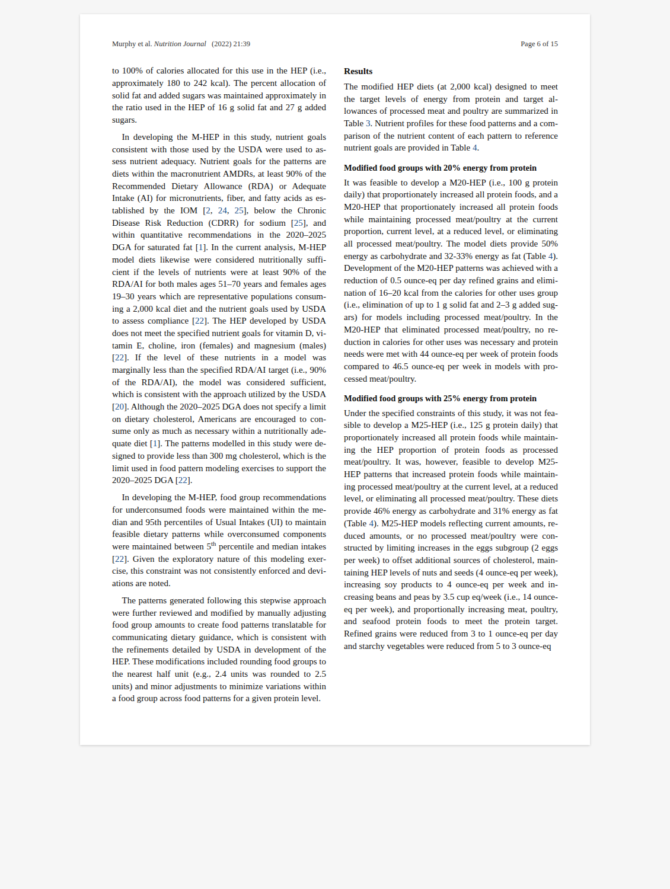Murphy et al. Nutrition Journal (2022) 21:39
Page 6 of 15
to 100% of calories allocated for this use in the HEP (i.e., approximately 180 to 242 kcal). The percent allocation of solid fat and added sugars was maintained approximately in the ratio used in the HEP of 16 g solid fat and 27 g added sugars.
In developing the M-HEP in this study, nutrient goals consistent with those used by the USDA were used to assess nutrient adequacy. Nutrient goals for the patterns are diets within the macronutrient AMDRs, at least 90% of the Recommended Dietary Allowance (RDA) or Adequate Intake (AI) for micronutrients, fiber, and fatty acids as established by the IOM [2, 24, 25], below the Chronic Disease Risk Reduction (CDRR) for sodium [25], and within quantitative recommendations in the 2020–2025 DGA for saturated fat [1]. In the current analysis, M-HEP model diets likewise were considered nutritionally sufficient if the levels of nutrients were at least 90% of the RDA/AI for both males ages 51–70 years and females ages 19–30 years which are representative populations consuming a 2,000 kcal diet and the nutrient goals used by USDA to assess compliance [22]. The HEP developed by USDA does not meet the specified nutrient goals for vitamin D, vitamin E, choline, iron (females) and magnesium (males) [22]. If the level of these nutrients in a model was marginally less than the specified RDA/AI target (i.e., 90% of the RDA/AI), the model was considered sufficient, which is consistent with the approach utilized by the USDA [20]. Although the 2020–2025 DGA does not specify a limit on dietary cholesterol, Americans are encouraged to consume only as much as necessary within a nutritionally adequate diet [1]. The patterns modelled in this study were designed to provide less than 300 mg cholesterol, which is the limit used in food pattern modeling exercises to support the 2020–2025 DGA [22].
In developing the M-HEP, food group recommendations for underconsumed foods were maintained within the median and 95th percentiles of Usual Intakes (UI) to maintain feasible dietary patterns while overconsumed components were maintained between 5th percentile and median intakes [22]. Given the exploratory nature of this modeling exercise, this constraint was not consistently enforced and deviations are noted.
The patterns generated following this stepwise approach were further reviewed and modified by manually adjusting food group amounts to create food patterns translatable for communicating dietary guidance, which is consistent with the refinements detailed by USDA in development of the HEP. These modifications included rounding food groups to the nearest half unit (e.g., 2.4 units was rounded to 2.5 units) and minor adjustments to minimize variations within a food group across food patterns for a given protein level.
Results
The modified HEP diets (at 2,000 kcal) designed to meet the target levels of energy from protein and target allowances of processed meat and poultry are summarized in Table 3. Nutrient profiles for these food patterns and a comparison of the nutrient content of each pattern to reference nutrient goals are provided in Table 4.
Modified food groups with 20% energy from protein
It was feasible to develop a M20-HEP (i.e., 100 g protein daily) that proportionately increased all protein foods, and a M20-HEP that proportionately increased all protein foods while maintaining processed meat/poultry at the current proportion, current level, at a reduced level, or eliminating all processed meat/poultry. The model diets provide 50% energy as carbohydrate and 32-33% energy as fat (Table 4). Development of the M20-HEP patterns was achieved with a reduction of 0.5 ounce-eq per day refined grains and elimination of 16–20 kcal from the calories for other uses group (i.e., elimination of up to 1 g solid fat and 2–3 g added sugars) for models including processed meat/poultry. In the M20-HEP that eliminated processed meat/poultry, no reduction in calories for other uses was necessary and protein needs were met with 44 ounce-eq per week of protein foods compared to 46.5 ounce-eq per week in models with processed meat/poultry.
Modified food groups with 25% energy from protein
Under the specified constraints of this study, it was not feasible to develop a M25-HEP (i.e., 125 g protein daily) that proportionately increased all protein foods while maintaining the HEP proportion of protein foods as processed meat/poultry. It was, however, feasible to develop M25-HEP patterns that increased protein foods while maintaining processed meat/poultry at the current level, at a reduced level, or eliminating all processed meat/poultry. These diets provide 46% energy as carbohydrate and 31% energy as fat (Table 4). M25-HEP models reflecting current amounts, reduced amounts, or no processed meat/poultry were constructed by limiting increases in the eggs subgroup (2 eggs per week) to offset additional sources of cholesterol, maintaining HEP levels of nuts and seeds (4 ounce-eq per week), increasing soy products to 4 ounce-eq per week and increasing beans and peas by 3.5 cup eq/week (i.e., 14 ounce-eq per week), and proportionally increasing meat, poultry, and seafood protein foods to meet the protein target. Refined grains were reduced from 3 to 1 ounce-eq per day and starchy vegetables were reduced from 5 to 3 ounce-eq